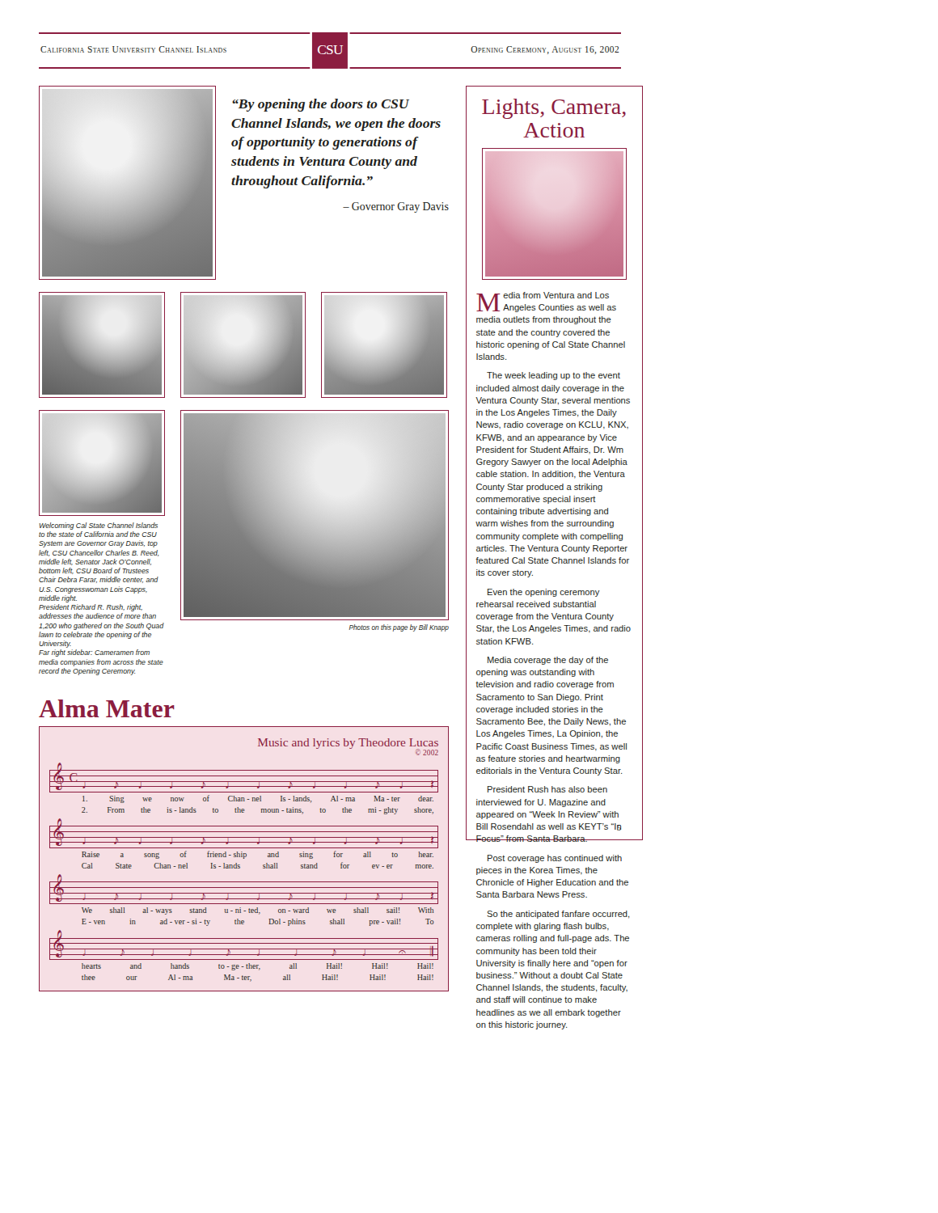California State University Channel Islands
CSU
Opening Ceremony, August 16, 2002
“By opening the doors to CSU Channel Islands, we open the doors of opportunity to generations of students in Ventura County and throughout California.”
– Governor Gray Davis
Welcoming Cal State Channel Islands to the state of California and the CSU System are Governor Gray Davis, top left, CSU Chancellor Charles B. Reed, middle left, Senator Jack O’Connell, bottom left, CSU Board of Trustees Chair Debra Farar, middle center, and U.S. Congresswoman Lois Capps, middle right.
President Richard R. Rush, right, addresses the audience of more than 1,200 who gathered on the South Quad lawn to celebrate the opening of the University.
Far right sidebar: Cameramen from media companies from across the state record the Opening Ceremony.
Photos on this page by Bill Knapp
Alma Mater
Music and lyrics by Theodore Lucas © 2002
𝄞
C
♩♪♩♩♪♩♩♪♩♩♪♩𝄽
1. Sing we now of Chan - nel Is - lands, Al - ma Ma - ter dear.
2. From the is - lands to the moun - tains, to the mi - ghty shore,
𝄞
♩♪♩♩♪♩♩♪♩♩♪♩𝄽
Raise asong of friend - ship and sing for all to hear.
Cal State Chan - nel Is - lands shall stand for ev - er more.
𝄞
♩♪♩♩♪♩♩♪♩♩♪♩𝄽
We shall al - ways stand u - ni - ted, on - ward we shall sail!With
E - ven in ad - ver - si - ty the Dol - phins shall pre - vail!To
𝄞
♩♪♩♩♪♩♩♪♩𝄐𝄂
hearts and hands to - ge - ther, all Hail!Hail!Hail!
thee our Al - ma Ma - ter, all Hail!Hail!Hail!
Lights, Camera,
Action
Media from Ventura and Los Angeles Counties as well as media outlets from throughout the state and the country covered the historic opening of Cal State Channel Islands.
The week leading up to the event included almost daily coverage in the Ventura County Star, several mentions in the Los Angeles Times, the Daily News, radio coverage on KCLU, KNX, KFWB, and an appearance by Vice President for Student Affairs, Dr. Wm Gregory Sawyer on the local Adelphia cable station. In addition, the Ventura County Star produced a striking commemorative special insert containing tribute advertising and warm wishes from the surrounding community complete with compelling articles. The Ventura County Reporter featured Cal State Channel Islands for its cover story.
Even the opening ceremony rehearsal received substantial coverage from the Ventura County Star, the Los Angeles Times, and radio station KFWB.
Media coverage the day of the opening was outstanding with television and radio coverage from Sacramento to San Diego. Print coverage included stories in the Sacramento Bee, the Daily News, the Los Angeles Times, La Opinion, the Pacific Coast Business Times, as well as feature stories and heartwarming editorials in the Ventura County Star.
President Rush has also been interviewed for U. Magazine and appeared on “Week In Review” with Bill Rosendahl as well as KEYT’s “In Focus” from Santa Barbara.
Post coverage has continued with pieces in the Korea Times, the Chronicle of Higher Education and the Santa Barbara News Press.
So the anticipated fanfare occurred, complete with glaring flash bulbs, cameras rolling and full-page ads. The community has been told their University is finally here and “open for business.” Without a doubt Cal State Channel Islands, the students, faculty, and staff will continue to make headlines as we all embark together on this historic journey.
5